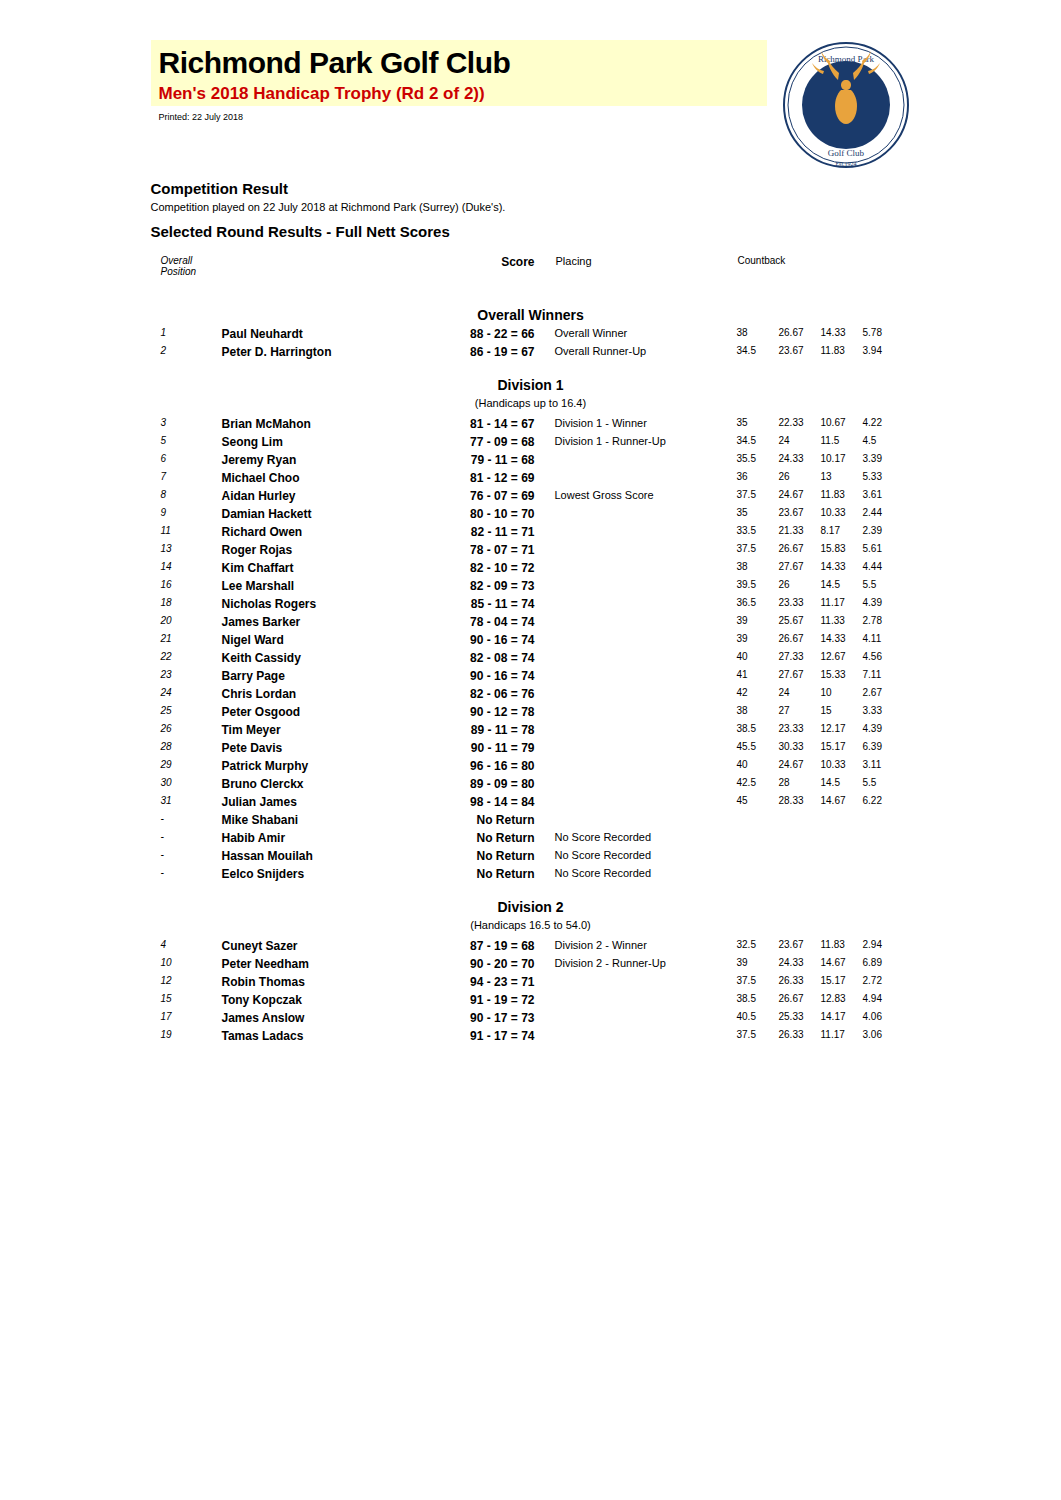Richmond Park Golf Club
Men's 2018 Handicap Trophy (Rd 2 of 2))
Printed: 22 July 2018
Richmond Park Golf Club Est.1924
Competition Result
Competition played on 22 July 2018 at Richmond Park (Surrey) (Duke's).
Selected Round Results - Full Nett Scores
| Overall Position | | Score | Placing | Countback |
| --- | --- | --- | --- | --- |
| Overall Winners |
| 1 | Paul Neuhardt | 88 - 22 = 66 | Overall Winner | 38 26.67 14.33 5.78 |
| 2 | Peter D. Harrington | 86 - 19 = 67 | Overall Runner-Up | 34.5 23.67 11.83 3.94 |
| Division 1 |
| (Handicaps up to 16.4) |
| 3 | Brian McMahon | 81 - 14 = 67 | Division 1 - Winner | 35 22.33 10.67 4.22 |
| 5 | Seong Lim | 77 - 09 = 68 | Division 1 - Runner-Up | 34.5 24 11.5 4.5 |
| 6 | Jeremy Ryan | 79 - 11 = 68 | | 35.5 24.33 10.17 3.39 |
| 7 | Michael Choo | 81 - 12 = 69 | | 36 26 13 5.33 |
| 8 | Aidan Hurley | 76 - 07 = 69 | Lowest Gross Score | 37.5 24.67 11.83 3.61 |
| 9 | Damian Hackett | 80 - 10 = 70 | | 35 23.67 10.33 2.44 |
| 11 | Richard Owen | 82 - 11 = 71 | | 33.5 21.33 8.17 2.39 |
| 13 | Roger Rojas | 78 - 07 = 71 | | 37.5 26.67 15.83 5.61 |
| 14 | Kim Chaffart | 82 - 10 = 72 | | 38 27.67 14.33 4.44 |
| 16 | Lee Marshall | 82 - 09 = 73 | | 39.5 26 14.5 5.5 |
| 18 | Nicholas Rogers | 85 - 11 = 74 | | 36.5 23.33 11.17 4.39 |
| 20 | James Barker | 78 - 04 = 74 | | 39 25.67 11.33 2.78 |
| 21 | Nigel Ward | 90 - 16 = 74 | | 39 26.67 14.33 4.11 |
| 22 | Keith Cassidy | 82 - 08 = 74 | | 40 27.33 12.67 4.56 |
| 23 | Barry Page | 90 - 16 = 74 | | 41 27.67 15.33 7.11 |
| 24 | Chris Lordan | 82 - 06 = 76 | | 42 24 10 2.67 |
| 25 | Peter Osgood | 90 - 12 = 78 | | 38 27 15 3.33 |
| 26 | Tim Meyer | 89 - 11 = 78 | | 38.5 23.33 12.17 4.39 |
| 28 | Pete Davis | 90 - 11 = 79 | | 45.5 30.33 15.17 6.39 |
| 29 | Patrick Murphy | 96 - 16 = 80 | | 40 24.67 10.33 3.11 |
| 30 | Bruno Clerckx | 89 - 09 = 80 | | 42.5 28 14.5 5.5 |
| 31 | Julian James | 98 - 14 = 84 | | 45 28.33 14.67 6.22 |
| - | Mike Shabani | No Return | | |
| - | Habib Amir | No Return | No Score Recorded | |
| - | Hassan Mouilah | No Return | No Score Recorded | |
| - | Eelco Snijders | No Return | No Score Recorded | |
| Division 2 |
| (Handicaps 16.5 to 54.0) |
| 4 | Cuneyt Sazer | 87 - 19 = 68 | Division 2 - Winner | 32.5 23.67 11.83 2.94 |
| 10 | Peter Needham | 90 - 20 = 70 | Division 2 - Runner-Up | 39 24.33 14.67 6.89 |
| 12 | Robin Thomas | 94 - 23 = 71 | | 37.5 26.33 15.17 2.72 |
| 15 | Tony Kopczak | 91 - 19 = 72 | | 38.5 26.67 12.83 4.94 |
| 17 | James Anslow | 90 - 17 = 73 | | 40.5 25.33 14.17 4.06 |
| 19 | Tamas Ladacs | 91 - 17 = 74 | | 37.5 26.33 11.17 3.06 |